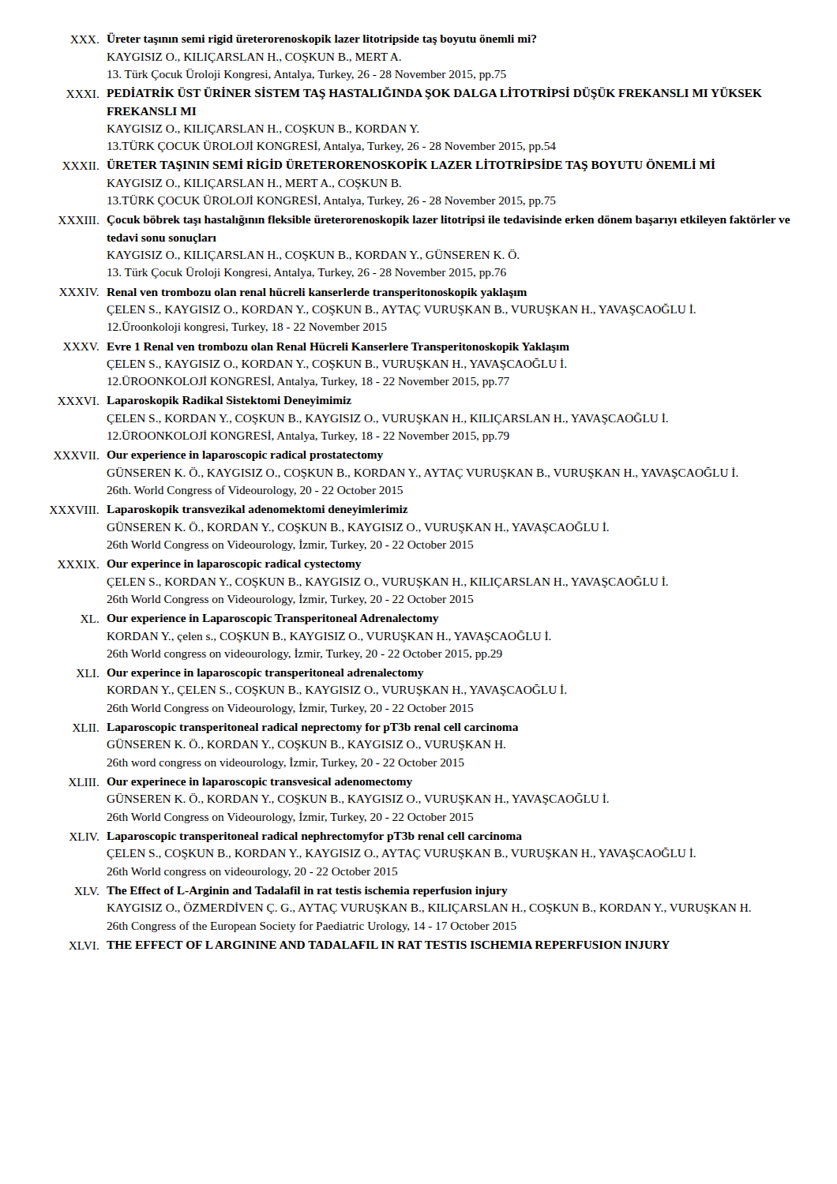XXX.
Üreter taşının semi rigid üreterorenoskopik lazer litotripside taş boyutu önemli mi?
KAYGISIZ O., KILIÇARSLAN H., COŞKUN B., MERT A.
13. Türk Çocuk Üroloji Kongresi, Antalya, Turkey, 26 - 28 November 2015, pp.75
XXXI.
PEDİATRİK ÜST ÜRİNER SİSTEM TAŞ HASTALIĞINDA ŞOK DALGA LİTOTRİPSİ DÜŞÜK FREKANSLI MI YÜKSEK FREKANSLI MI
KAYGISIZ O., KILIÇARSLAN H., COŞKUN B., KORDAN Y.
13.TÜRK ÇOCUK ÜROLOJİ KONGRESİ, Antalya, Turkey, 26 - 28 November 2015, pp.54
XXXII.
ÜRETER TAŞININ SEMİ RİGİD ÜRETERORENOSKOPİK LAZER LİTOTRİPSİDE TAŞ BOYUTU ÖNEMLİ Mİ
KAYGISIZ O., KILIÇARSLAN H., MERT A., COŞKUN B.
13.TÜRK ÇOCUK ÜROLOJİ KONGRESİ, Antalya, Turkey, 26 - 28 November 2015, pp.75
XXXIII.
Çocuk böbrek taşı hastalığının fleksible üreterorenoskopik lazer litotripsi ile tedavisinde erken dönem başarıyı etkileyen faktörler ve tedavi sonu sonuçları
KAYGISIZ O., KILIÇARSLAN H., COŞKUN B., KORDAN Y., GÜNSEREN K. Ö.
13. Türk Çocuk Üroloji Kongresi, Antalya, Turkey, 26 - 28 November 2015, pp.76
XXXIV.
Renal ven trombozu olan renal hücreli kanserlerde transperitonoskopik yaklaşım
ÇELEN S., KAYGISIZ O., KORDAN Y., COŞKUN B., AYTAÇ VURUŞKAN B., VURUŞKAN H., YAVAŞCAOĞLU İ.
12.Üroonkoloji kongresi, Turkey, 18 - 22 November 2015
XXXV.
Evre 1 Renal ven trombozu olan Renal Hücreli Kanserlere Transperitonoskopik Yaklaşım
ÇELEN S., KAYGISIZ O., KORDAN Y., COŞKUN B., VURUŞKAN H., YAVAŞCAOĞLU İ.
12.ÜROONKOLOJİ KONGRESİ, Antalya, Turkey, 18 - 22 November 2015, pp.77
XXXVI.
Laparoskopik Radikal Sistektomi Deneyimimiz
ÇELEN S., KORDAN Y., COŞKUN B., KAYGISIZ O., VURUŞKAN H., KILIÇARSLAN H., YAVAŞCAOĞLU İ.
12.ÜROONKOLOJİ KONGRESİ, Antalya, Turkey, 18 - 22 November 2015, pp.79
XXXVII.
Our experience in laparoscopic radical prostatectomy
GÜNSEREN K. Ö., KAYGISIZ O., COŞKUN B., KORDAN Y., AYTAÇ VURUŞKAN B., VURUŞKAN H., YAVAŞCAOĞLU İ.
26th. World Congress of Videourology, 20 - 22 October 2015
XXXVIII.
Laparoskopik transvezikal adenomektomi deneyimlerimiz
GÜNSEREN K. Ö., KORDAN Y., COŞKUN B., KAYGISIZ O., VURUŞKAN H., YAVAŞCAOĞLU İ.
26th World Congress on Videourology, İzmir, Turkey, 20 - 22 October 2015
XXXIX.
Our experince in laparoscopic radical cystectomy
ÇELEN S., KORDAN Y., COŞKUN B., KAYGISIZ O., VURUŞKAN H., KILIÇARSLAN H., YAVAŞCAOĞLU İ.
26th World Congress on Videourology, İzmir, Turkey, 20 - 22 October 2015
XL.
Our experience in Laparoscopic Transperitoneal Adrenalectomy
KORDAN Y., çelen s., COŞKUN B., KAYGISIZ O., VURUŞKAN H., YAVAŞCAOĞLU İ.
26th World congress on videourology, İzmir, Turkey, 20 - 22 October 2015, pp.29
XLI.
Our experince in laparoscopic transperitoneal adrenalectomy
KORDAN Y., ÇELEN S., COŞKUN B., KAYGISIZ O., VURUŞKAN H., YAVAŞCAOĞLU İ.
26th World Congress on Videourology, İzmir, Turkey, 20 - 22 October 2015
XLII.
Laparoscopic transperitoneal radical neprectomy for pT3b renal cell carcinoma
GÜNSEREN K. Ö., KORDAN Y., COŞKUN B., KAYGISIZ O., VURUŞKAN H.
26th word congress on videourology, İzmir, Turkey, 20 - 22 October 2015
XLIII.
Our experinece in laparoscopic transvesical adenomectomy
GÜNSEREN K. Ö., KORDAN Y., COŞKUN B., KAYGISIZ O., VURUŞKAN H., YAVAŞCAOĞLU İ.
26th World Congress on Videourology, İzmir, Turkey, 20 - 22 October 2015
XLIV.
Laparoscopic transperitoneal radical nephrectomyfor pT3b renal cell carcinoma
ÇELEN S., COŞKUN B., KORDAN Y., KAYGISIZ O., AYTAÇ VURUŞKAN B., VURUŞKAN H., YAVAŞCAOĞLU İ.
26th World congress on videourology, 20 - 22 October 2015
XLV.
The Effect of L-Arginin and Tadalafil in rat testis ischemia reperfusion injury
KAYGISIZ O., ÖZMERDİVEN Ç. G., AYTAÇ VURUŞKAN B., KILIÇARSLAN H., COŞKUN B., KORDAN Y., VURUŞKAN H.
26th Congress of the European Society for Paediatric Urology, 14 - 17 October 2015
XLVI.
THE EFFECT OF L ARGININE AND TADALAFIL IN RAT TESTIS ISCHEMIA REPERFUSION INJURY